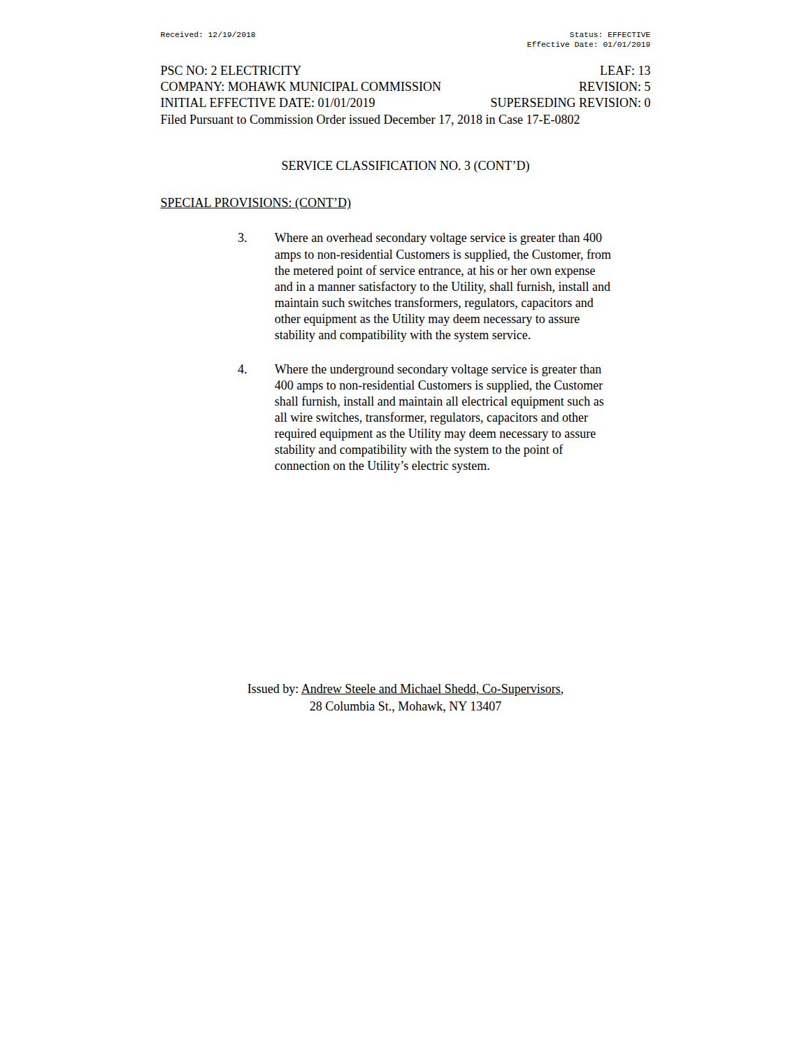Received: 12/19/2018
Status: EFFECTIVE
Effective Date: 01/01/2019
PSC NO: 2 ELECTRICITY
LEAF: 13
COMPANY: MOHAWK MUNICIPAL COMMISSION
REVISION: 5
INITIAL EFFECTIVE DATE: 01/01/2019
SUPERSEDING REVISION: 0
Filed Pursuant to Commission Order issued December 17, 2018 in Case 17-E-0802
SERVICE CLASSIFICATION NO. 3 (CONT’D)
SPECIAL PROVISIONS: (CONT’D)
3. Where an overhead secondary voltage service is greater than 400 amps to non-residential Customers is supplied, the Customer, from the metered point of service entrance, at his or her own expense and in a manner satisfactory to the Utility, shall furnish, install and maintain such switches transformers, regulators, capacitors and other equipment as the Utility may deem necessary to assure stability and compatibility with the system service.
4. Where the underground secondary voltage service is greater than 400 amps to non-residential Customers is supplied, the Customer shall furnish, install and maintain all electrical equipment such as all wire switches, transformer, regulators, capacitors and other required equipment as the Utility may deem necessary to assure stability and compatibility with the system to the point of connection on the Utility’s electric system.
Issued by: Andrew Steele and Michael Shedd, Co-Supervisors,
28 Columbia St., Mohawk, NY 13407